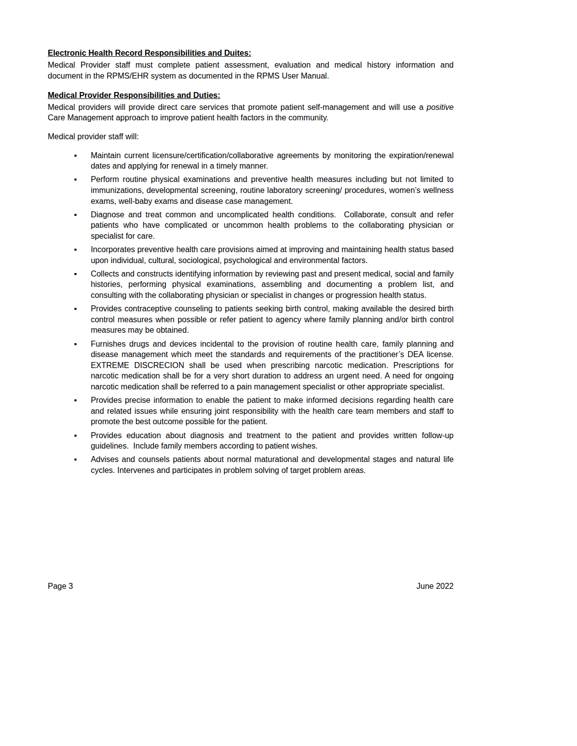Electronic Health Record Responsibilities and Duites:
Medical Provider staff must complete patient assessment, evaluation and medical history information and document in the RPMS/EHR system as documented in the RPMS User Manual.
Medical Provider Responsibilities and Duties:
Medical providers will provide direct care services that promote patient self-management and will use a positive Care Management approach to improve patient health factors in the community.
Medical provider staff will:
Maintain current licensure/certification/collaborative agreements by monitoring the expiration/renewal dates and applying for renewal in a timely manner.
Perform routine physical examinations and preventive health measures including but not limited to immunizations, developmental screening, routine laboratory screening/ procedures, women’s wellness exams, well-baby exams and disease case management.
Diagnose and treat common and uncomplicated health conditions. Collaborate, consult and refer patients who have complicated or uncommon health problems to the collaborating physician or specialist for care.
Incorporates preventive health care provisions aimed at improving and maintaining health status based upon individual, cultural, sociological, psychological and environmental factors.
Collects and constructs identifying information by reviewing past and present medical, social and family histories, performing physical examinations, assembling and documenting a problem list, and consulting with the collaborating physician or specialist in changes or progression health status.
Provides contraceptive counseling to patients seeking birth control, making available the desired birth control measures when possible or refer patient to agency where family planning and/or birth control measures may be obtained.
Furnishes drugs and devices incidental to the provision of routine health care, family planning and disease management which meet the standards and requirements of the practitioner’s DEA license. EXTREME DISCRECION shall be used when prescribing narcotic medication. Prescriptions for narcotic medication shall be for a very short duration to address an urgent need. A need for ongoing narcotic medication shall be referred to a pain management specialist or other appropriate specialist.
Provides precise information to enable the patient to make informed decisions regarding health care and related issues while ensuring joint responsibility with the health care team members and staff to promote the best outcome possible for the patient.
Provides education about diagnosis and treatment to the patient and provides written follow-up guidelines. Include family members according to patient wishes.
Advises and counsels patients about normal maturational and developmental stages and natural life cycles. Intervenes and participates in problem solving of target problem areas.
Page 3 June 2022